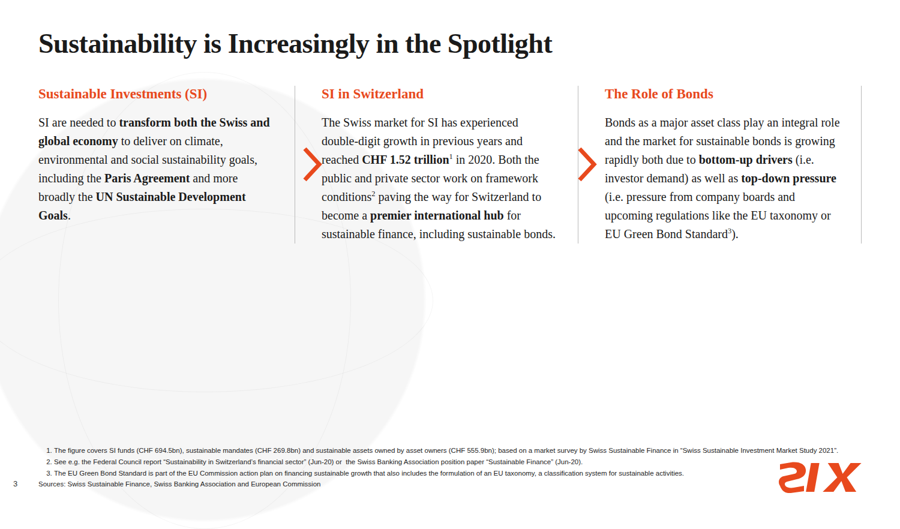Sustainability is Increasingly in the Spotlight
Sustainable Investments (SI)
SI are needed to transform both the Swiss and global economy to deliver on climate, environmental and social sustainability goals, including the Paris Agreement and more broadly the UN Sustainable Development Goals.
SI in Switzerland
The Swiss market for SI has experienced double-digit growth in previous years and reached CHF 1.52 trillion1 in 2020. Both the public and private sector work on framework conditions2 paving the way for Switzerland to become a premier international hub for sustainable finance, including sustainable bonds.
The Role of Bonds
Bonds as a major asset class play an integral role and the market for sustainable bonds is growing rapidly both due to bottom-up drivers (i.e. investor demand) as well as top-down pressure (i.e. pressure from company boards and upcoming regulations like the EU taxonomy or EU Green Bond Standard3).
3
The figure covers SI funds (CHF 694.5bn), sustainable mandates (CHF 269.8bn) and sustainable assets owned by asset owners (CHF 555.9bn); based on a market survey by Swiss Sustainable Finance in “Swiss Sustainable Investment Market Study 2021”.
See e.g. the Federal Council report “Sustainability in Switzerland’s financial sector” (Jun-20) or the Swiss Banking Association position paper “Sustainable Finance” (Jun-20).
The EU Green Bond Standard is part of the EU Commission action plan on financing sustainable growth that also includes the formulation of an EU taxonomy, a classification system for sustainable activities.
Sources: Swiss Sustainable Finance, Swiss Banking Association and European Commission